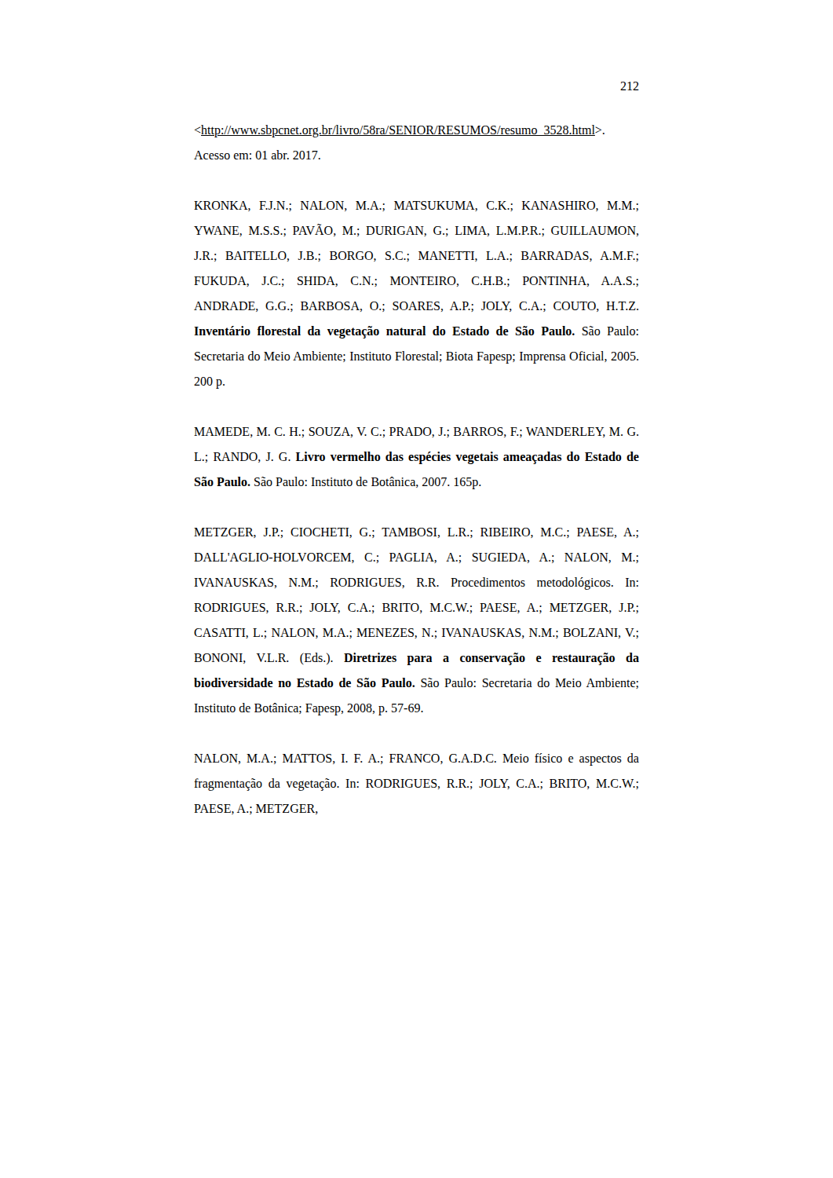212
<http://www.sbpcnet.org.br/livro/58ra/SENIOR/RESUMOS/resumo_3528.html>. Acesso em: 01 abr. 2017.
KRONKA, F.J.N.; NALON, M.A.; MATSUKUMA, C.K.; KANASHIRO, M.M.; YWANE, M.S.S.; PAVÃO, M.; DURIGAN, G.; LIMA, L.M.P.R.; GUILLAUMON, J.R.; BAITELLO, J.B.; BORGO, S.C.; MANETTI, L.A.; BARRADAS, A.M.F.; FUKUDA, J.C.; SHIDA, C.N.; MONTEIRO, C.H.B.; PONTINHA, A.A.S.; ANDRADE, G.G.; BARBOSA, O.; SOARES, A.P.; JOLY, C.A.; COUTO, H.T.Z. Inventário florestal da vegetação natural do Estado de São Paulo. São Paulo: Secretaria do Meio Ambiente; Instituto Florestal; Biota Fapesp; Imprensa Oficial, 2005. 200 p.
MAMEDE, M. C. H.; SOUZA, V. C.; PRADO, J.; BARROS, F.; WANDERLEY, M. G. L.; RANDO, J. G. Livro vermelho das espécies vegetais ameaçadas do Estado de São Paulo. São Paulo: Instituto de Botânica, 2007. 165p.
METZGER, J.P.; CIOCHETI, G.; TAMBOSI, L.R.; RIBEIRO, M.C.; PAESE, A.; DALL'AGLIO-HOLVORCEM, C.; PAGLIA, A.; SUGIEDA, A.; NALON, M.; IVANAUSKAS, N.M.; RODRIGUES, R.R. Procedimentos metodológicos. In: RODRIGUES, R.R.; JOLY, C.A.; BRITO, M.C.W.; PAESE, A.; METZGER, J.P.; CASATTI, L.; NALON, M.A.; MENEZES, N.; IVANAUSKAS, N.M.; BOLZANI, V.; BONONI, V.L.R. (Eds.). Diretrizes para a conservação e restauração da biodiversidade no Estado de São Paulo. São Paulo: Secretaria do Meio Ambiente; Instituto de Botânica; Fapesp, 2008, p. 57-69.
NALON, M.A.; MATTOS, I. F. A.; FRANCO, G.A.D.C. Meio físico e aspectos da fragmentação da vegetação. In: RODRIGUES, R.R.; JOLY, C.A.; BRITO, M.C.W.; PAESE, A.; METZGER,